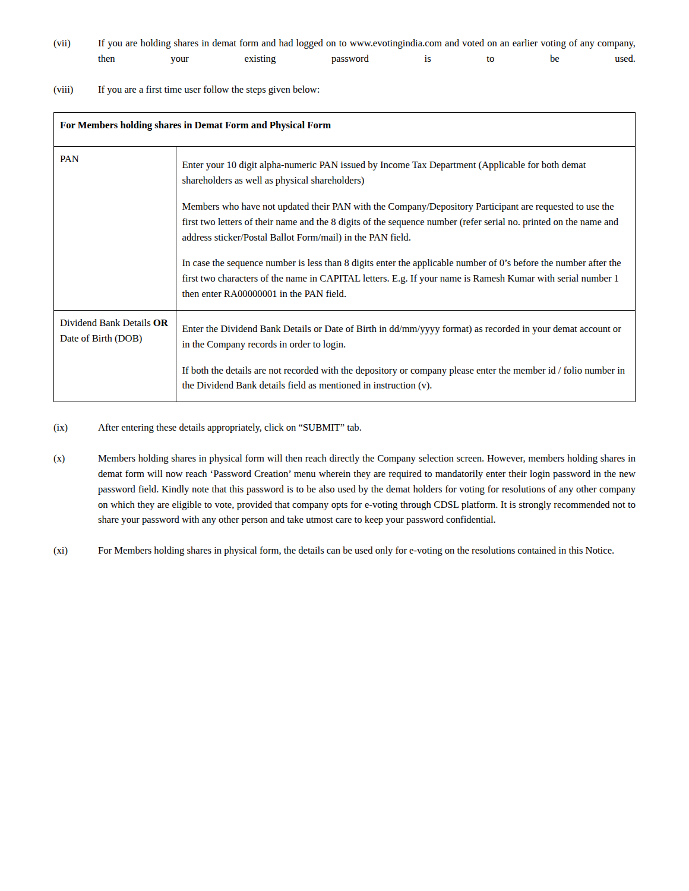(vii) If you are holding shares in demat form and had logged on to www.evotingindia.com and voted on an earlier voting of any company, then your existing password is to be used.
(viii) If you are a first time user follow the steps given below:
| For Members holding shares in Demat Form and Physical Form |
| --- |
| PAN | Enter your 10 digit alpha-numeric PAN issued by Income Tax Department (Applicable for both demat shareholders as well as physical shareholders) Members who have not updated their PAN with the Company/Depository Participant are requested to use the first two letters of their name and the 8 digits of the sequence number (refer serial no. printed on the name and address sticker/Postal Ballot Form/mail) in the PAN field. In case the sequence number is less than 8 digits enter the applicable number of 0’s before the number after the first two characters of the name in CAPITAL letters. E.g. If your name is Ramesh Kumar with serial number 1 then enter RA00000001 in the PAN field. |
| Dividend Bank Details OR Date of Birth (DOB) | Enter the Dividend Bank Details or Date of Birth in dd/mm/yyyy format) as recorded in your demat account or in the Company records in order to login. If both the details are not recorded with the depository or company please enter the member id / folio number in the Dividend Bank details field as mentioned in instruction (v). |
(ix) After entering these details appropriately, click on “SUBMIT” tab.
(x) Members holding shares in physical form will then reach directly the Company selection screen. However, members holding shares in demat form will now reach ‘Password Creation’ menu wherein they are required to mandatorily enter their login password in the new password field. Kindly note that this password is to be also used by the demat holders for voting for resolutions of any other company on which they are eligible to vote, provided that company opts for e-voting through CDSL platform. It is strongly recommended not to share your password with any other person and take utmost care to keep your password confidential.
(xi) For Members holding shares in physical form, the details can be used only for e-voting on the resolutions contained in this Notice.